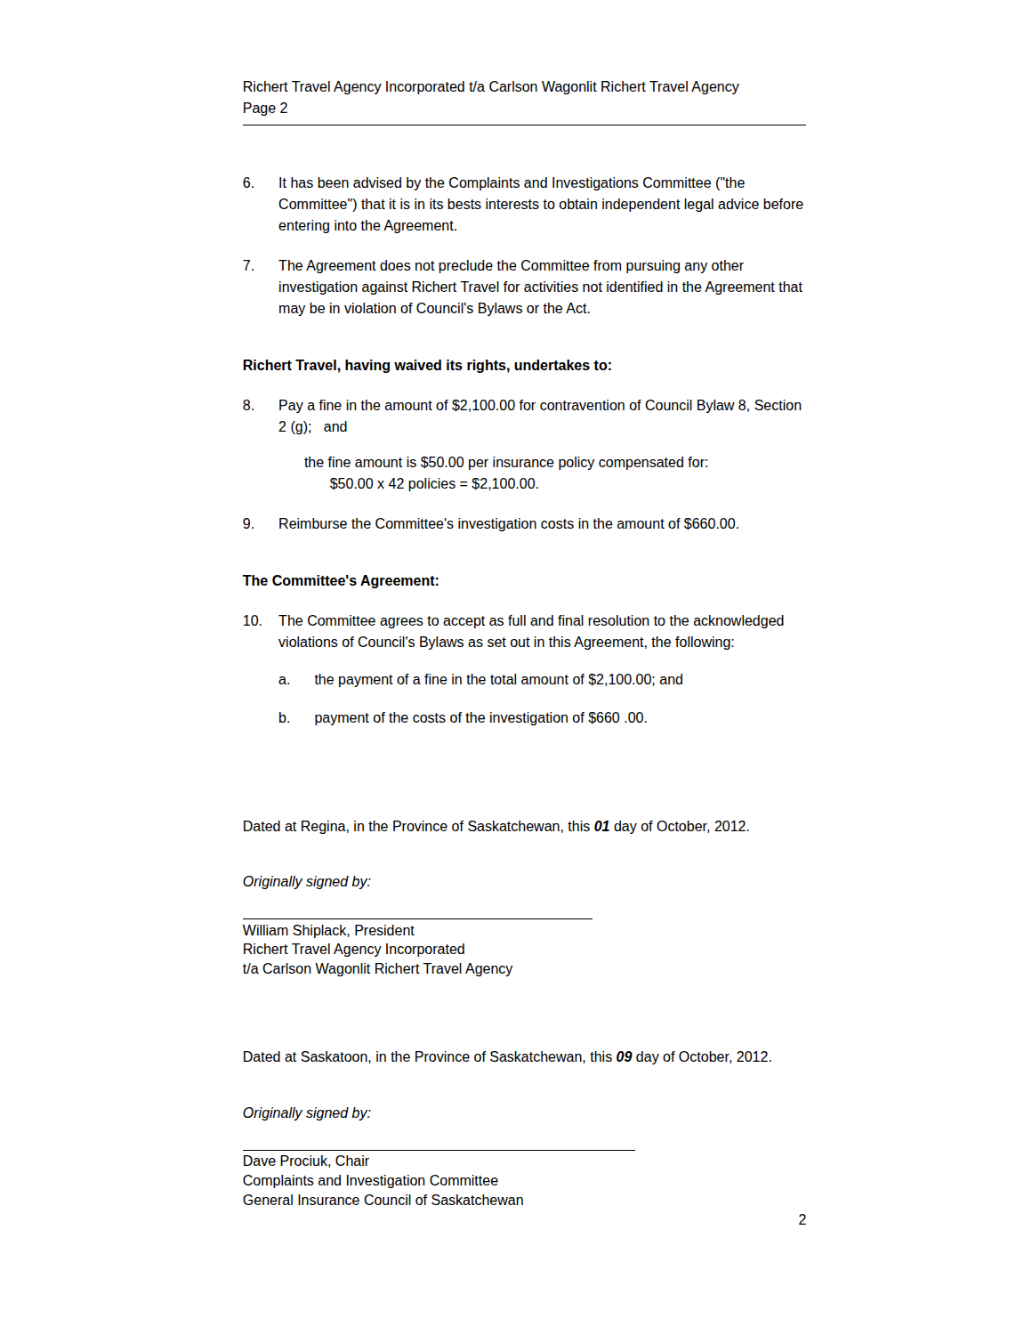Richert Travel Agency Incorporated t/a Carlson Wagonlit Richert Travel Agency
Page 2
6. It has been advised by the Complaints and Investigations Committee ("the Committee") that it is in its bests interests to obtain independent legal advice before entering into the Agreement.
7. The Agreement does not preclude the Committee from pursuing any other investigation against Richert Travel for activities not identified in the Agreement that may be in violation of Council's Bylaws or the Act.
Richert Travel, having waived its rights, undertakes to:
8. Pay a fine in the amount of $2,100.00 for contravention of Council Bylaw 8, Section 2 (g); and
the fine amount is $50.00 per insurance policy compensated for:
$50.00 x 42 policies = $2,100.00.
9. Reimburse the Committee's investigation costs in the amount of $660.00.
The Committee's Agreement:
10. The Committee agrees to accept as full and final resolution to the acknowledged violations of Council's Bylaws as set out in this Agreement, the following:
a. the payment of a fine in the total amount of $2,100.00; and
b. payment of the costs of the investigation of $660 .00.
Dated at Regina, in the Province of Saskatchewan, this 01 day of October, 2012.
Originally signed by:
William Shiplack, President
Richert Travel Agency Incorporated
t/a Carlson Wagonlit Richert Travel Agency
Dated at Saskatoon, in the Province of Saskatchewan, this 09 day of October, 2012.
Originally signed by:
Dave Prociuk, Chair
Complaints and Investigation Committee
General Insurance Council of Saskatchewan
2